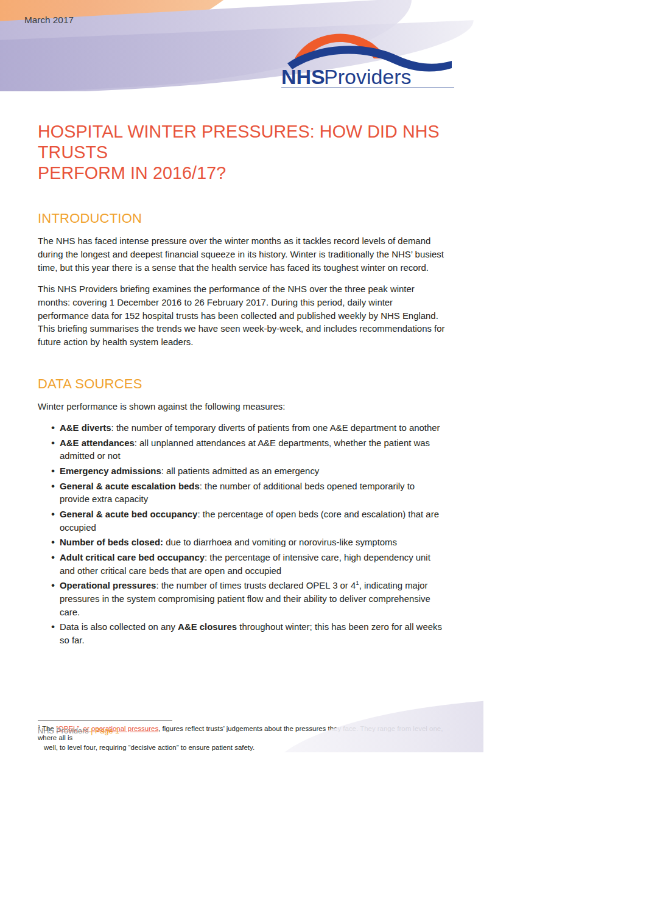March 2017
NHS Providers
HOSPITAL WINTER PRESSURES: HOW DID NHS TRUSTS
PERFORM IN 2016/17?
INTRODUCTION
The NHS has faced intense pressure over the winter months as it tackles record levels of demand during the longest and deepest financial squeeze in its history. Winter is traditionally the NHS’ busiest time, but this year there is a sense that the health service has faced its toughest winter on record.
This NHS Providers briefing examines the performance of the NHS over the three peak winter months: covering 1 December 2016 to 26 February 2017. During this period, daily winter performance data for 152 hospital trusts has been collected and published weekly by NHS England. This briefing summarises the trends we have seen week-by-week, and includes recommendations for future action by health system leaders.
DATA SOURCES
Winter performance is shown against the following measures:
A&E diverts: the number of temporary diverts of patients from one A&E department to another
A&E attendances: all unplanned attendances at A&E departments, whether the patient was admitted or not
Emergency admissions: all patients admitted as an emergency
General & acute escalation beds: the number of additional beds opened temporarily to provide extra capacity
General & acute bed occupancy: the percentage of open beds (core and escalation) that are occupied
Number of beds closed: due to diarrhoea and vomiting or norovirus-like symptoms
Adult critical care bed occupancy: the percentage of intensive care, high dependency unit and other critical care beds that are open and occupied
Operational pressures: the number of times trusts declared OPEL 3 or 41, indicating major pressures in the system compromising patient flow and their ability to deliver comprehensive care.
Data is also collected on any A&E closures throughout winter; this has been zero for all weeks so far.
1 The “OPEL”, or operational pressures, figures reflect trusts’ judgements about the pressures they face. They range from level one, where all is well, to level four, requiring “decisive action” to ensure patient safety.
NHS Providers | Page 1